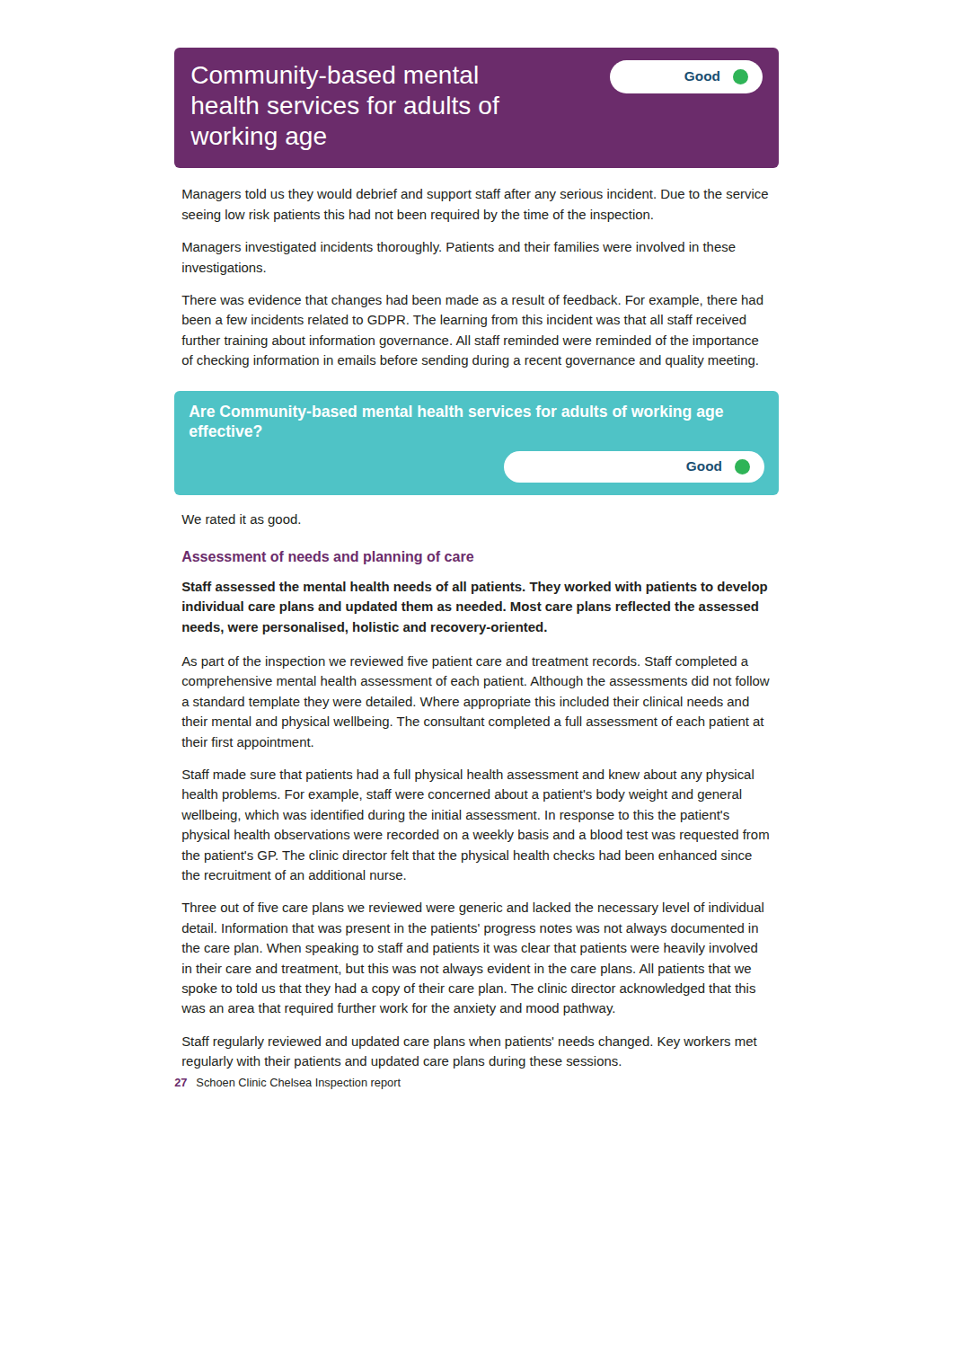Community-based mental
health services for adults of
working age
Good
Managers told us they would debrief and support staff after any serious incident. Due to the service seeing low risk patients this had not been required by the time of the inspection.
Managers investigated incidents thoroughly. Patients and their families were involved in these investigations.
There was evidence that changes had been made as a result of feedback. For example, there had been a few incidents related to GDPR. The learning from this incident was that all staff received further training about information governance. All staff reminded were reminded of the importance of checking information in emails before sending during a recent governance and quality meeting.
Are Community-based mental health services for adults of working age effective?
Good
We rated it as good.
Assessment of needs and planning of care
Staff assessed the mental health needs of all patients. They worked with patients to develop individual care plans and updated them as needed. Most care plans reflected the assessed needs, were personalised, holistic and recovery-oriented.
As part of the inspection we reviewed five patient care and treatment records. Staff completed a comprehensive mental health assessment of each patient. Although the assessments did not follow a standard template they were detailed. Where appropriate this included their clinical needs and their mental and physical wellbeing. The consultant completed a full assessment of each patient at their first appointment.
Staff made sure that patients had a full physical health assessment and knew about any physical health problems. For example, staff were concerned about a patient's body weight and general wellbeing, which was identified during the initial assessment. In response to this the patient's physical health observations were recorded on a weekly basis and a blood test was requested from the patient's GP. The clinic director felt that the physical health checks had been enhanced since the recruitment of an additional nurse.
Three out of five care plans we reviewed were generic and lacked the necessary level of individual detail. Information that was present in the patients' progress notes was not always documented in the care plan. When speaking to staff and patients it was clear that patients were heavily involved in their care and treatment, but this was not always evident in the care plans. All patients that we spoke to told us that they had a copy of their care plan. The clinic director acknowledged that this was an area that required further work for the anxiety and mood pathway.
Staff regularly reviewed and updated care plans when patients' needs changed. Key workers met regularly with their patients and updated care plans during these sessions.
27 Schoen Clinic Chelsea Inspection report